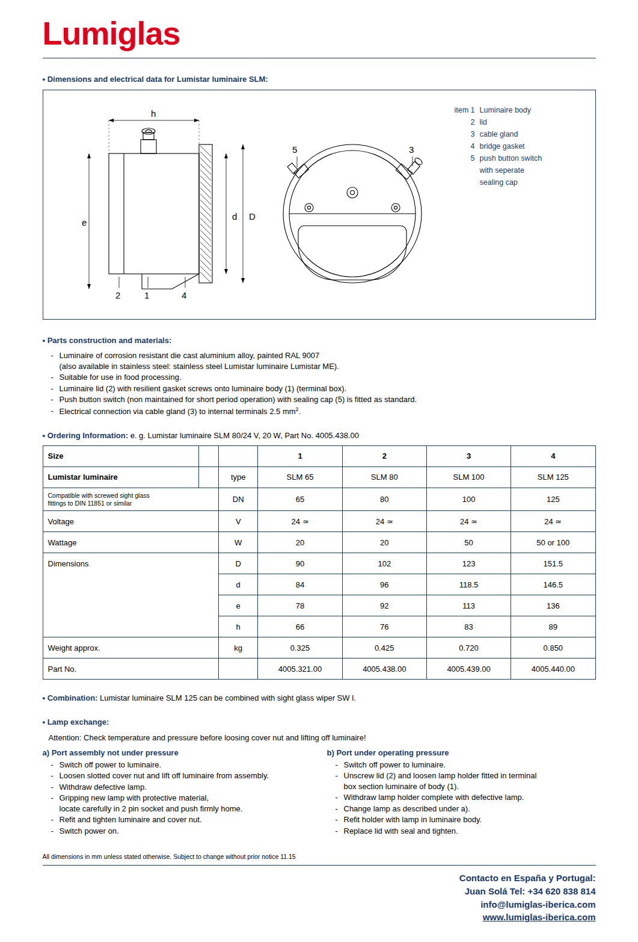Lumiglas
Dimensions and electrical data for Lumistar luminaire SLM:
h e d D 2 1 4 5 3
| item 1 | Luminaire body |
| 2 | lid |
| 3 | cable gland |
| 4 | bridge gasket |
| 5 | push button switch |
| | with seperate |
| | sealing cap |
Parts construction and materials:
Luminaire of corrosion resistant die cast aluminium alloy, painted RAL 9007
(also available in stainless steel: stainless steel Lumistar luminaire Lumistar ME).
Suitable for use in food processing.
Luminaire lid (2) with resilient gasket screws onto luminaire body (1) (terminal box).
Push button switch (non maintained for short period operation) with sealing cap (5) is fitted as standard.
Electrical connection via cable gland (3) to internal terminals 2.5 mm2.
Ordering Information: e. g. Lumistar luminaire SLM 80/24 V, 20 W, Part No. 4005.438.00
| Size | | | 1 | 2 | 3 | 4 |
| Lumistar luminaire | | type | SLM 65 | SLM 80 | SLM 100 | SLM 125 |
| Compatible with screwed sight glass fittings to DIN 11851 or similar | DN | 65 | 80 | 100 | 125 |
| Voltage | V | 24 ≃ | 24 ≃ | 24 ≃ | 24 ≃ |
| Wattage | W | 20 | 20 | 50 | 50 or 100 |
| Dimensions | D | 90 | 102 | 123 | 151.5 |
| | d | 84 | 96 | 118.5 | 146.5 |
| | e | 78 | 92 | 113 | 136 |
| | h | 66 | 76 | 83 | 89 |
| Weight approx. | kg | 0.325 | 0.425 | 0.720 | 0.850 |
| Part No. | | 4005.321.00 | 4005.438.00 | 4005.439.00 | 4005.440.00 |
Combination: Lumistar luminaire SLM 125 can be combined with sight glass wiper SW l.
Lamp exchange:
Attention: Check temperature and pressure before loosing cover nut and lifting off luminaire!
a) Port assembly not under pressure
Switch off power to luminaire.
Loosen slotted cover nut and lift off luminaire from assembly.
Withdraw defective lamp.
Gripping new lamp with protective material,
locate carefully in 2 pin socket and push firmly home.
Refit and tighten luminaire and cover nut.
Switch power on.
b) Port under operating pressure
Switch off power to luminaire.
Unscrew lid (2) and loosen lamp holder fitted in terminal
box section luminaire of body (1).
Withdraw lamp holder complete with defective lamp.
Change lamp as described under a).
Refit holder with lamp in luminaire body.
Replace lid with seal and tighten.
All dimensions in mm unless stated otherwise. Subject to change without prior notice 11.15
Contacto en España y Portugal:
Juan Solá Tel: +34 620 838 814
info@lumiglas-iberica.com
www.lumiglas-iberica.com